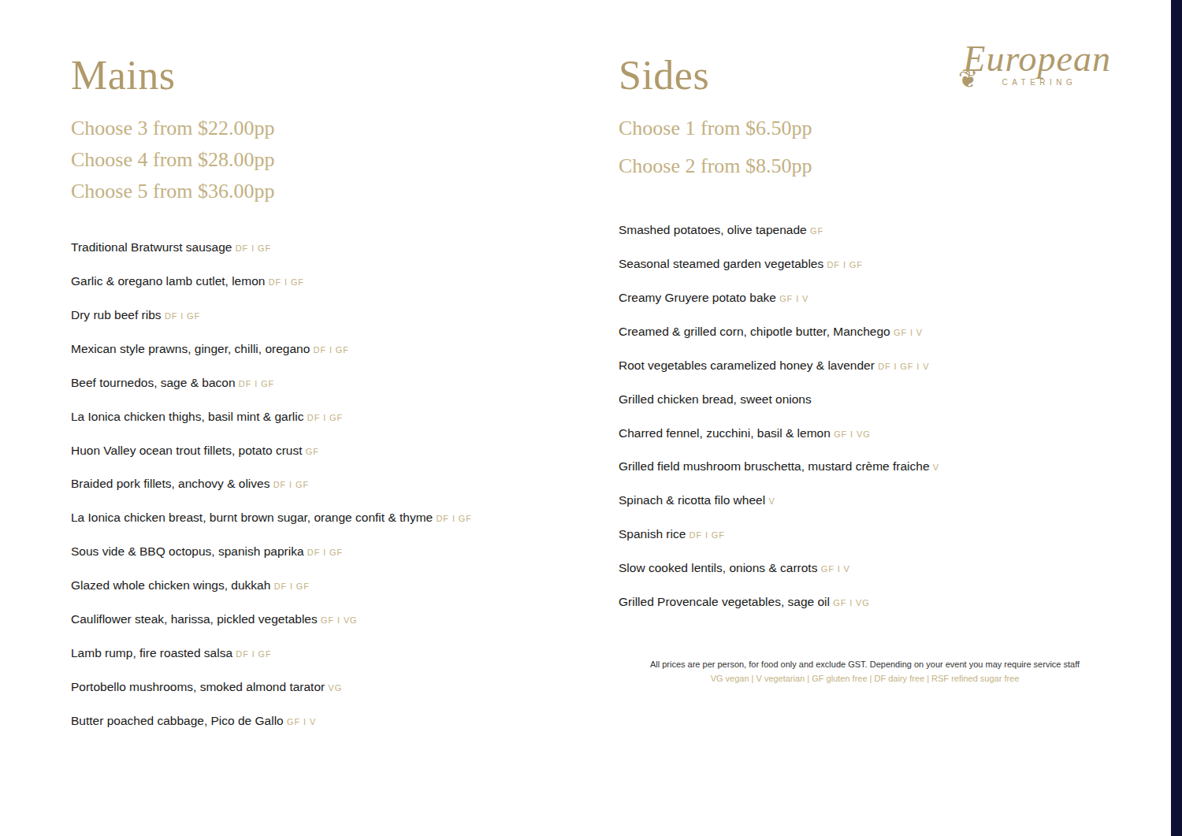Mains
Choose 3 from $22.00pp
Choose 4 from $28.00pp
Choose 5 from $36.00pp
Traditional Bratwurst sausage DF I GF
Garlic & oregano lamb cutlet, lemon DF I GF
Dry rub beef ribs DF I GF
Mexican style prawns, ginger, chilli, oregano DF I GF
Beef tournedos, sage & bacon DF I GF
La Ionica chicken thighs, basil mint & garlic DF I GF
Huon Valley ocean trout fillets, potato crust GF
Braided pork fillets, anchovy & olives DF I GF
La Ionica chicken breast, burnt brown sugar, orange confit & thyme DF I GF
Sous vide & BBQ octopus, spanish paprika DF I GF
Glazed whole chicken wings, dukkah DF I GF
Cauliflower steak, harissa, pickled vegetables GF I VG
Lamb rump, fire roasted salsa DF I GF
Portobello mushrooms, smoked almond tarator VG
Butter poached cabbage, Pico de Gallo GF I V
❦
European
CATERING
Sides
Choose 1 from $6.50pp
Choose 2 from $8.50pp
Smashed potatoes, olive tapenade GF
Seasonal steamed garden vegetables DF I GF
Creamy Gruyere potato bake GF I V
Creamed & grilled corn, chipotle butter, Manchego GF I V
Root vegetables caramelized honey & lavender DF I GF I V
Grilled chicken bread, sweet onions
Charred fennel, zucchini, basil & lemon GF I VG
Grilled field mushroom bruschetta, mustard crème fraiche V
Spinach & ricotta filo wheel V
Spanish rice DF I GF
Slow cooked lentils, onions & carrots GF I V
Grilled Provencale vegetables, sage oil GF I VG
All prices are per person, for food only and exclude GST. Depending on your event you may require service staff
VG vegan | V vegetarian | GF gluten free | DF dairy free | RSF refined sugar free